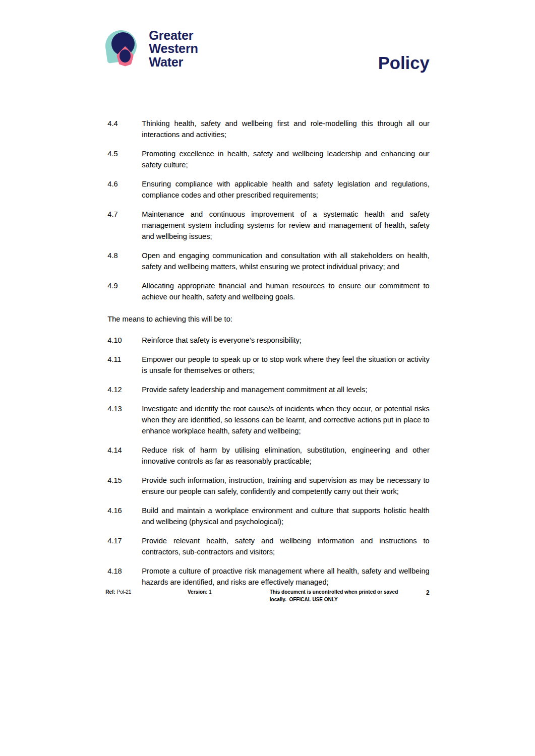Greater
Western
Water
Policy
4.4 Thinking health, safety and wellbeing first and role-modelling this through all our interactions and activities;
4.5 Promoting excellence in health, safety and wellbeing leadership and enhancing our safety culture;
4.6 Ensuring compliance with applicable health and safety legislation and regulations, compliance codes and other prescribed requirements;
4.7 Maintenance and continuous improvement of a systematic health and safety management system including systems for review and management of health, safety and wellbeing issues;
4.8 Open and engaging communication and consultation with all stakeholders on health, safety and wellbeing matters, whilst ensuring we protect individual privacy; and
4.9 Allocating appropriate financial and human resources to ensure our commitment to achieve our health, safety and wellbeing goals.
The means to achieving this will be to:
4.10 Reinforce that safety is everyone’s responsibility;
4.11 Empower our people to speak up or to stop work where they feel the situation or activity is unsafe for themselves or others;
4.12 Provide safety leadership and management commitment at all levels;
4.13 Investigate and identify the root cause/s of incidents when they occur, or potential risks when they are identified, so lessons can be learnt, and corrective actions put in place to enhance workplace health, safety and wellbeing;
4.14 Reduce risk of harm by utilising elimination, substitution, engineering and other innovative controls as far as reasonably practicable;
4.15 Provide such information, instruction, training and supervision as may be necessary to ensure our people can safely, confidently and competently carry out their work;
4.16 Build and maintain a workplace environment and culture that supports holistic health and wellbeing (physical and psychological);
4.17 Provide relevant health, safety and wellbeing information and instructions to contractors, sub-contractors and visitors;
4.18 Promote a culture of proactive risk management where all health, safety and wellbeing hazards are identified, and risks are effectively managed;
Ref: Pol-21
Version: 1
This document is uncontrolled when printed or saved locally. OFFICAL USE ONLY
2